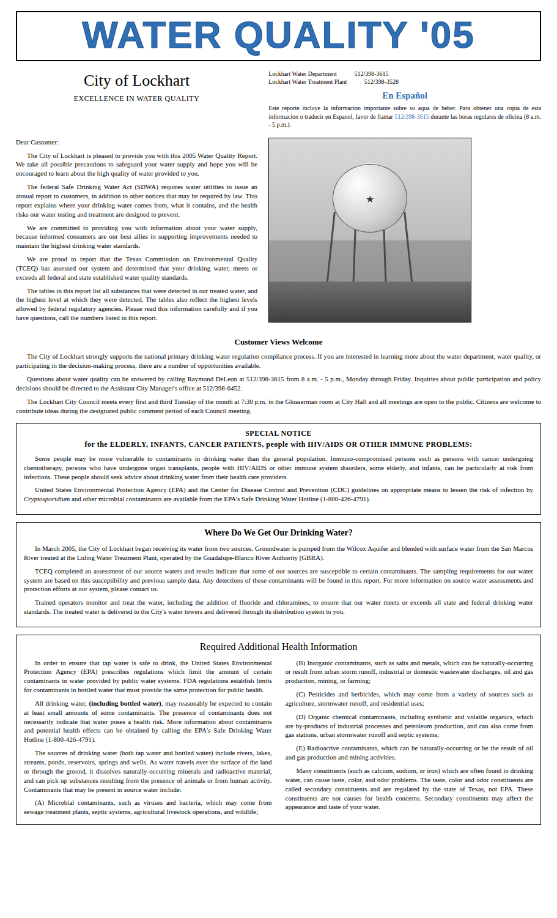WATER QUALITY '05
City of Lockhart
EXCELLENCE IN WATER QUALITY
Lockhart Water Department 512/398-3615
Lockhart Water Treatment Plant 512/398-3528
En Español
Este reporte incluye la informacion importante sobre su aqua de beber. Para obtener una copia de esta informacion o traducir en Espanol, favor de llamar 512/398-3615 durante las horas regulares de oficina (8 a.m. - 5 p.m.).
Dear Customer:
The City of Lockhart is pleased to provide you with this 2005 Water Quality Report. We take all possible precautions to safeguard your water supply and hope you will be encouraged to learn about the high quality of water provided to you.
The federal Safe Drinking Water Act (SDWA) requires water utilities to issue an annual report to customers, in addition to other notices that may be required by law. This report explains where your drinking water comes from, what it contains, and the health risks our water testing and treatment are designed to prevent.
We are committed to providing you with information about your water supply, because informed consumers are our best allies in supporting improvements needed to maintain the highest drinking water standards.
We are proud to report that the Texas Commission on Environmental Quality (TCEQ) has assessed our system and determined that your drinking water, meets or exceeds all federal and state established water quality standards.
The tables in this report list all substances that were detected in our treated water, and the highest level at which they were detected. The tables also reflect the highest levels allowed by federal regulatory agencies. Please read this information carefully and if you have questions, call the numbers listed in this report.
Customer Views Welcome
The City of Lockhart strongly supports the national primary drinking water regulation compliance process. If you are interested in learning more about the water department, water quality, or participating in the decision-making process, there are a number of opportunities available.
Questions about water quality can be answered by calling Raymond DeLeon at 512/398-3615 from 8 a.m. - 5 p.m., Monday through Friday. Inquiries about public participation and policy decisions should be directed to the Assistant City Manager's office at 512/398-6452.
The Lockhart City Council meets every first and third Tuesday of the month at 7:30 p.m. in the Glosserman room at City Hall and all meetings are open to the public. Citizens are welcome to contribute ideas during the designated public comment period of each Council meeting.
SPECIAL NOTICE
for the ELDERLY, INFANTS, CANCER PATIENTS, people with HIV/AIDS OR OTHER IMMUNE PROBLEMS:
Some people may be more vulnerable to contaminants in drinking water than the general population. Immuno-compromised persons such as persons with cancer undergoing chemotherapy, persons who have undergone organ transplants, people with HIV/AIDS or other immune system disorders, some elderly, and infants, can be particularly at risk from infections. These people should seek advice about drinking water from their health care providers.
United States Environmental Protection Agency (EPA) and the Center for Disease Control and Prevention (CDC) guidelines on appropriate means to lessen the risk of infection by Cryptosporidium and other microbial contaminants are available from the EPA's Safe Drinking Water Hotline (1-800-426-4791).
Where Do We Get Our Drinking Water?
In March 2005, the City of Lockhart began receiving its water from two sources. Groundwater is pumped from the Wilcox Aquifer and blended with surface water from the San Marcos River treated at the Luling Water Treatment Plant, operated by the Guadalupe-Blanco River Authority (GBRA).
TCEQ completed an assessment of our source waters and results indicate that some of our sources are susceptible to certain contaminants. The sampling requirements for our water system are based on this susceptibility and previous sample data. Any detections of these contaminants will be found in this report. For more information on source water assessments and protection efforts at our system, please contact us.
Trained operators monitor and treat the water, including the addition of fluoride and chloramines, to ensure that our water meets or exceeds all state and federal drinking water standards. The treated water is delivered to the City's water towers and delivered through its distribution system to you.
Required Additional Health Information
In order to ensure that tap water is safe to drink, the United States Environmental Protection Agency (EPA) prescribes regulations which limit the amount of certain contaminants in water provided by public water systems. FDA regulations establish limits for contaminants in bottled water that must provide the same protection for public health.
All drinking water, (including bottled water), may reasonably be expected to contain at least small amounts of some contaminants. The presence of contaminants does not necessarily indicate that water poses a health risk. More information about contaminants and potential health effects can be obtained by calling the EPA's Safe Drinking Water Hotline (1-800-426-4791).
The sources of drinking water (both tap water and bottled water) include rivers, lakes, streams, ponds, reservoirs, springs and wells. As water travels over the surface of the land or through the ground, it dissolves naturally-occurring minerals and radioactive material, and can pick up substances resulting from the presence of animals or from human activity. Contaminants that may be present in source water include:
(A) Microbial contaminants, such as viruses and bacteria, which may come from sewage treatment plants, septic systems, agricultural livestock operations, and wildlife;
(B) Inorganic contaminants, such as salts and metals, which can be naturally-occurring or result from urban storm runoff, industrial or domestic wastewater discharges, oil and gas production, mining, or farming;
(C) Pesticides and herbicides, which may come from a variety of sources such as agriculture, stormwater runoff, and residential uses;
(D) Organic chemical contaminants, including synthetic and volatile organics, which are by-products of industrial processes and petroleum production, and can also come from gas stations, urban stormwater runoff and septic systems;
(E) Radioactive contaminants, which can be naturally-occurring or be the result of oil and gas production and mining activities.
Many constituents (such as calcium, sodium, or iron) which are often found in drinking water, can cause taste, color, and odor problems. The taste, color and odor constituents are called secondary constituents and are regulated by the state of Texas, not EPA. These constituents are not causes for health concerns. Secondary constituents may affect the appearance and taste of your water.